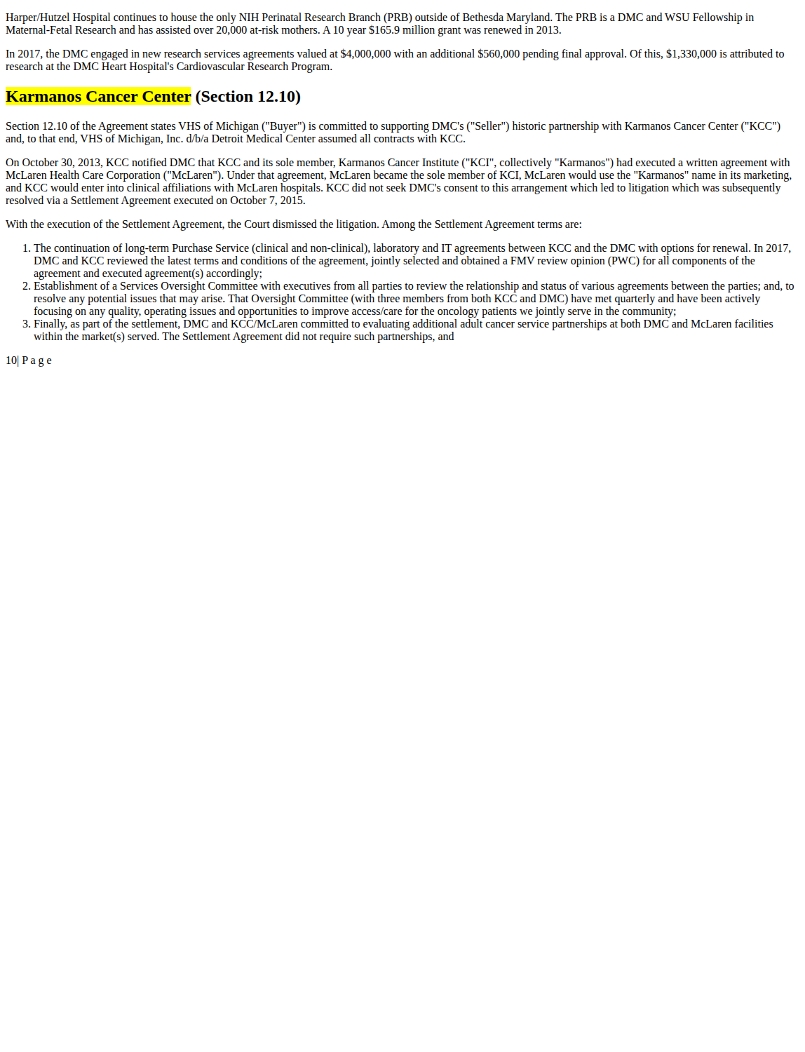Harper/Hutzel Hospital continues to house the only NIH Perinatal Research Branch (PRB) outside of Bethesda Maryland. The PRB is a DMC and WSU Fellowship in Maternal-Fetal Research and has assisted over 20,000 at-risk mothers. A 10 year $165.9 million grant was renewed in 2013.
In 2017, the DMC engaged in new research services agreements valued at $4,000,000 with an additional $560,000 pending final approval. Of this, $1,330,000 is attributed to research at the DMC Heart Hospital's Cardiovascular Research Program.
Karmanos Cancer Center (Section 12.10)
Section 12.10 of the Agreement states VHS of Michigan ("Buyer") is committed to supporting DMC's ("Seller") historic partnership with Karmanos Cancer Center ("KCC") and, to that end, VHS of Michigan, Inc. d/b/a Detroit Medical Center assumed all contracts with KCC.
On October 30, 2013, KCC notified DMC that KCC and its sole member, Karmanos Cancer Institute ("KCI", collectively "Karmanos") had executed a written agreement with McLaren Health Care Corporation ("McLaren"). Under that agreement, McLaren became the sole member of KCI, McLaren would use the "Karmanos" name in its marketing, and KCC would enter into clinical affiliations with McLaren hospitals. KCC did not seek DMC's consent to this arrangement which led to litigation which was subsequently resolved via a Settlement Agreement executed on October 7, 2015.
With the execution of the Settlement Agreement, the Court dismissed the litigation. Among the Settlement Agreement terms are:
The continuation of long-term Purchase Service (clinical and non-clinical), laboratory and IT agreements between KCC and the DMC with options for renewal. In 2017, DMC and KCC reviewed the latest terms and conditions of the agreement, jointly selected and obtained a FMV review opinion (PWC) for all components of the agreement and executed agreement(s) accordingly;
Establishment of a Services Oversight Committee with executives from all parties to review the relationship and status of various agreements between the parties; and, to resolve any potential issues that may arise. That Oversight Committee (with three members from both KCC and DMC) have met quarterly and have been actively focusing on any quality, operating issues and opportunities to improve access/care for the oncology patients we jointly serve in the community;
Finally, as part of the settlement, DMC and KCC/McLaren committed to evaluating additional adult cancer service partnerships at both DMC and McLaren facilities within the market(s) served. The Settlement Agreement did not require such partnerships, and
10| P a g e